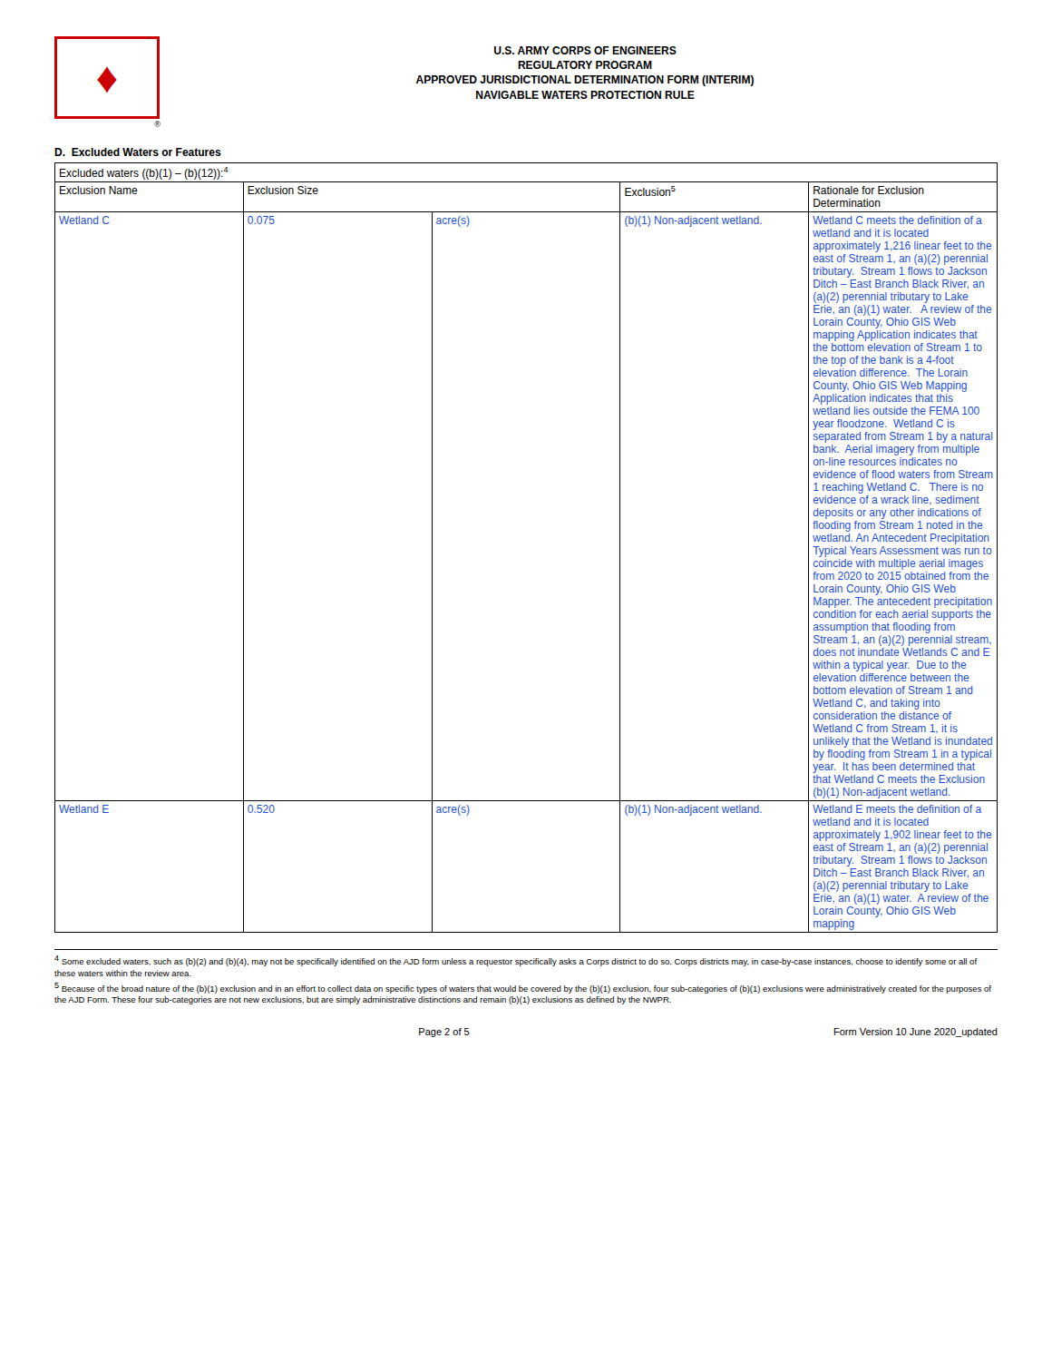♦ ®
U.S. ARMY CORPS OF ENGINEERS
REGULATORY PROGRAM
APPROVED JURISDICTIONAL DETERMINATION FORM (INTERIM)
NAVIGABLE WATERS PROTECTION RULE
D. Excluded Waters or Features
| Excluded waters ((b)(1) – (b)(12)): 4 |
| Exclusion Name | Exclusion Size | Exclusion 5 | Rationale for Exclusion Determination |
| Wetland C | 0.075 | acre(s) | (b)(1) Non-adjacent wetland. | Wetland C meets the definition of a wetland and it is located approximately 1,216 linear feet to the east of Stream 1, an (a)(2) perennial tributary. Stream 1 flows to Jackson Ditch – East Branch Black River, an (a)(2) perennial tributary to Lake Erie, an (a)(1) water. A review of the Lorain County, Ohio GIS Web mapping Application indicates that the bottom elevation of Stream 1 to the top of the bank is a 4-foot elevation difference. The Lorain County, Ohio GIS Web Mapping Application indicates that this wetland lies outside the FEMA 100 year floodzone. Wetland C is separated from Stream 1 by a natural bank. Aerial imagery from multiple on-line resources indicates no evidence of flood waters from Stream 1 reaching Wetland C. There is no evidence of a wrack line, sediment deposits or any other indications of flooding from Stream 1 noted in the wetland. An Antecedent Precipitation Typical Years Assessment was run to coincide with multiple aerial images from 2020 to 2015 obtained from the Lorain County, Ohio GIS Web Mapper. The antecedent precipitation condition for each aerial supports the assumption that flooding from Stream 1, an (a)(2) perennial stream, does not inundate Wetlands C and E within a typical year. Due to the elevation difference between the bottom elevation of Stream 1 and Wetland C, and taking into consideration the distance of Wetland C from Stream 1, it is unlikely that the Wetland is inundated by flooding from Stream 1 in a typical year. It has been determined that that Wetland C meets the Exclusion (b)(1) Non-adjacent wetland. |
| Wetland E | 0.520 | acre(s) | (b)(1) Non-adjacent wetland. | Wetland E meets the definition of a wetland and it is located approximately 1,902 linear feet to the east of Stream 1, an (a)(2) perennial tributary. Stream 1 flows to Jackson Ditch – East Branch Black River, an (a)(2) perennial tributary to Lake Erie, an (a)(1) water. A review of the Lorain County, Ohio GIS Web mapping |
4 Some excluded waters, such as (b)(2) and (b)(4), may not be specifically identified on the AJD form unless a requestor specifically asks a Corps district to do so. Corps districts may, in case-by-case instances, choose to identify some or all of these waters within the review area.
5 Because of the broad nature of the (b)(1) exclusion and in an effort to collect data on specific types of waters that would be covered by the (b)(1) exclusion, four sub-categories of (b)(1) exclusions were administratively created for the purposes of the AJD Form. These four sub-categories are not new exclusions, but are simply administrative distinctions and remain (b)(1) exclusions as defined by the NWPR.
Page 2 of 5
Form Version 10 June 2020_updated